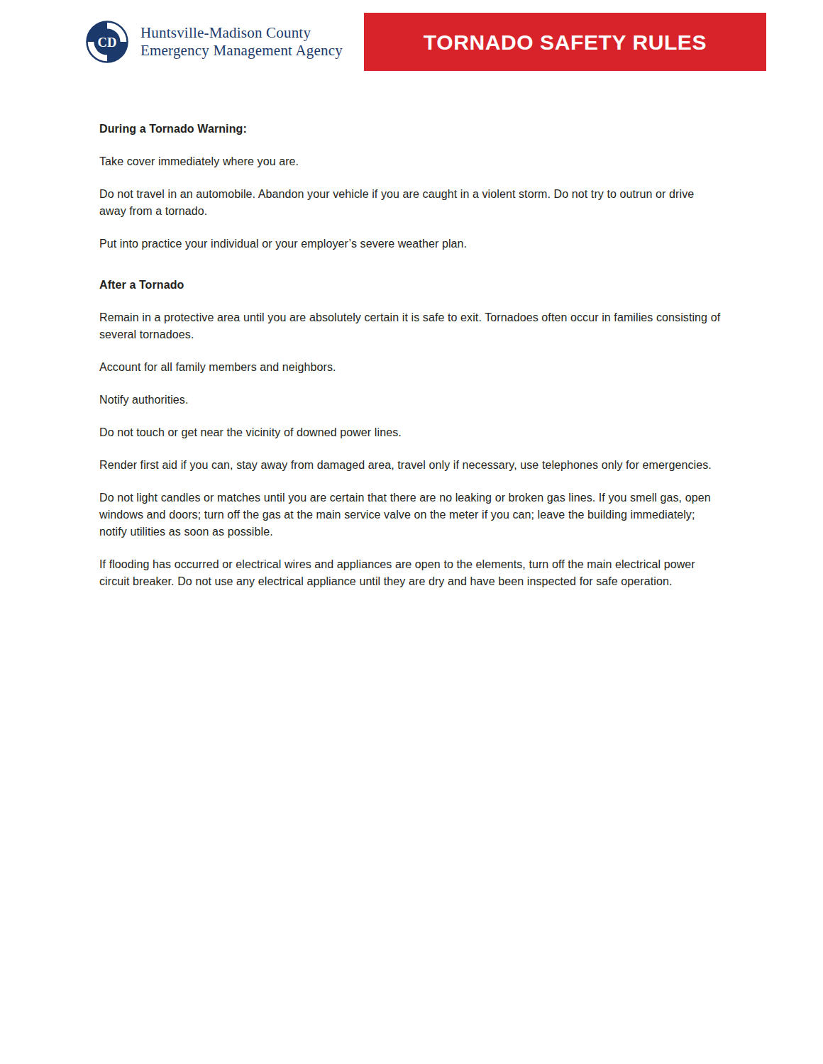CD
Huntsville-Madison County Emergency Management Agency
Tornado Safety Rules
During a Tornado Warning:
Take cover immediately where you are.
Do not travel in an automobile. Abandon your vehicle if you are caught in a violent storm. Do not try to outrun or drive away from a tornado.
Put into practice your individual or your employer’s severe weather plan.
After a Tornado
Remain in a protective area until you are absolutely certain it is safe to exit. Tornadoes often occur in families consisting of several tornadoes.
Account for all family members and neighbors.
Notify authorities.
Do not touch or get near the vicinity of downed power lines.
Render first aid if you can, stay away from damaged area, travel only if necessary, use telephones only for emergencies.
Do not light candles or matches until you are certain that there are no leaking or broken gas lines. If you smell gas, open windows and doors; turn off the gas at the main service valve on the meter if you can; leave the building immediately; notify utilities as soon as possible.
If flooding has occurred or electrical wires and appliances are open to the elements, turn off the main electrical power circuit breaker. Do not use any electrical appliance until they are dry and have been inspected for safe operation.